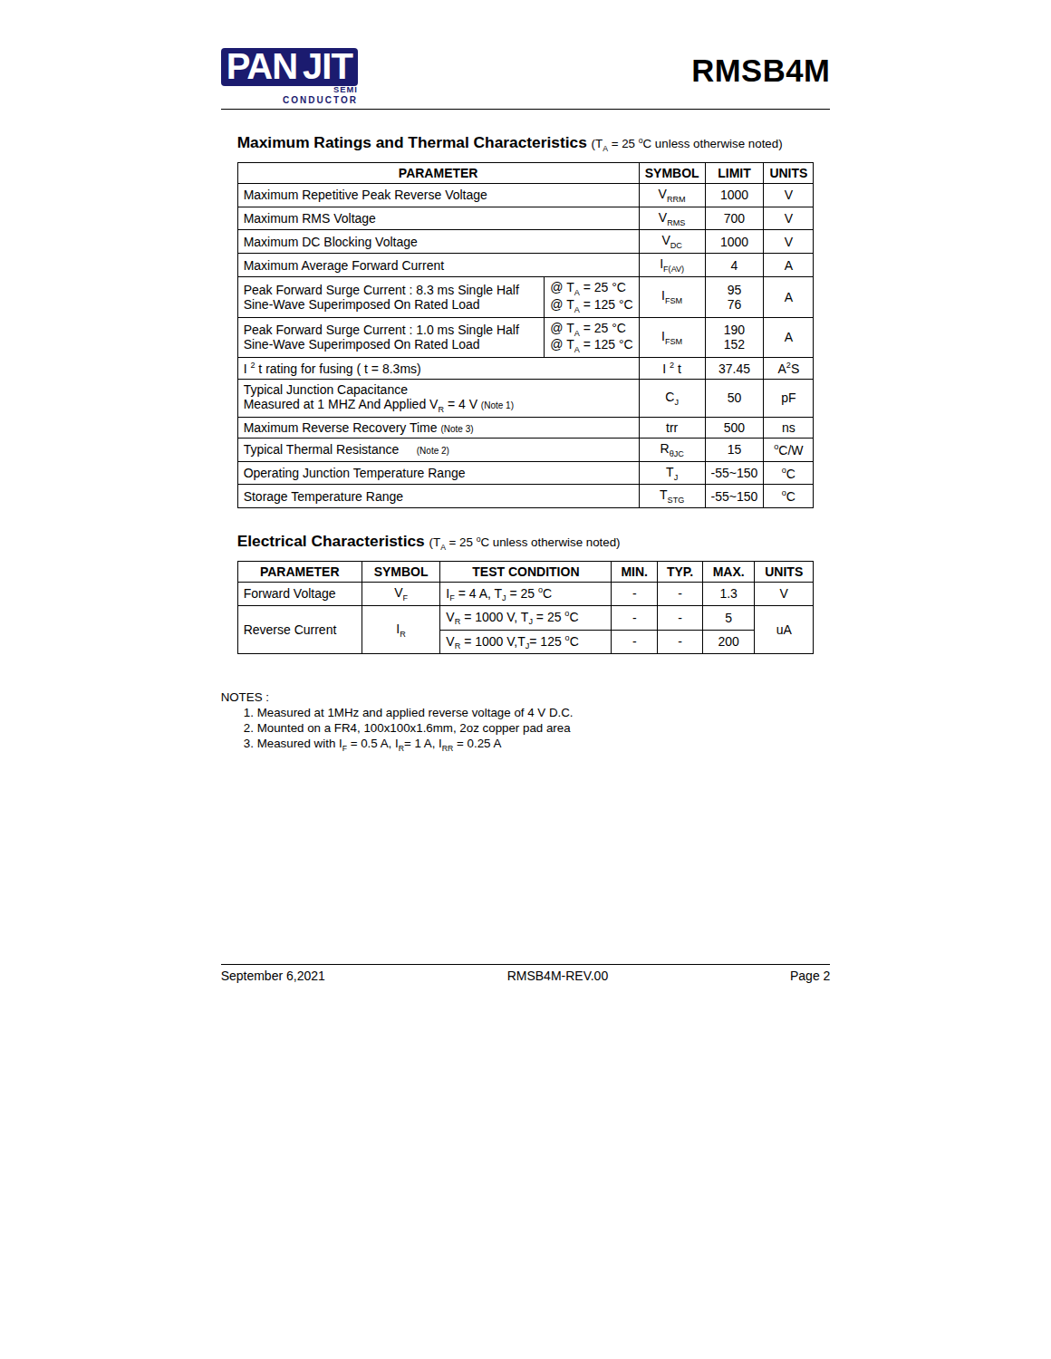PAN JIT
SEMI
CONDUCTOR
RMSB4M
Maximum Ratings and Thermal Characteristics (TA = 25 oC unless otherwise noted)
| PARAMETER | SYMBOL | LIMIT | UNITS |
| --- | --- | --- | --- |
| Maximum Repetitive Peak Reverse Voltage | V RRM | 1000 | V |
| Maximum RMS Voltage | V RMS | 700 | V |
| Maximum DC Blocking Voltage | V DC | 1000 | V |
| Maximum Average Forward Current | I F(AV) | 4 | A |
| Peak Forward Surge Current : 8.3 ms Single Half Sine-Wave Superimposed On Rated Load | @ T A = 25 °C @ T A = 125 °C | I FSM | 95 76 | A |
| Peak Forward Surge Current : 1.0 ms Single Half Sine-Wave Superimposed On Rated Load | @ T A = 25 °C @ T A = 125 °C | I FSM | 190 152 | A |
| I 2 t rating for fusing ( t = 8.3ms) | I 2 t | 37.45 | A 2 S |
| Typical Junction Capacitance Measured at 1 MHZ And Applied V R = 4 V (Note 1) | C J | 50 | pF |
| Maximum Reverse Recovery Time (Note 3) | trr | 500 | ns |
| Typical Thermal Resistance (Note 2) | R θJC | 15 | o C/W |
| Operating Junction Temperature Range | T J | -55~150 | o C |
| Storage Temperature Range | T STG | -55~150 | o C |
Electrical Characteristics (TA = 25 oC unless otherwise noted)
| PARAMETER | SYMBOL | TEST CONDITION | MIN. | TYP. | MAX. | UNITS |
| --- | --- | --- | --- | --- | --- | --- |
| Forward Voltage | V F | I F = 4 A, T J = 25 o C | - | - | 1.3 | V |
| Reverse Current | I R | V R = 1000 V, T J = 25 o C | - | - | 5 | uA |
| V R = 1000 V,T J = 125 o C | - | - | 200 |
NOTES :
Measured at 1MHz and applied reverse voltage of 4 V D.C.
Mounted on a FR4, 100x100x1.6mm, 2oz copper pad area
Measured with IF = 0.5 A, IR= 1 A, IRR = 0.25 A
September 6,2021
RMSB4M-REV.00
Page 2